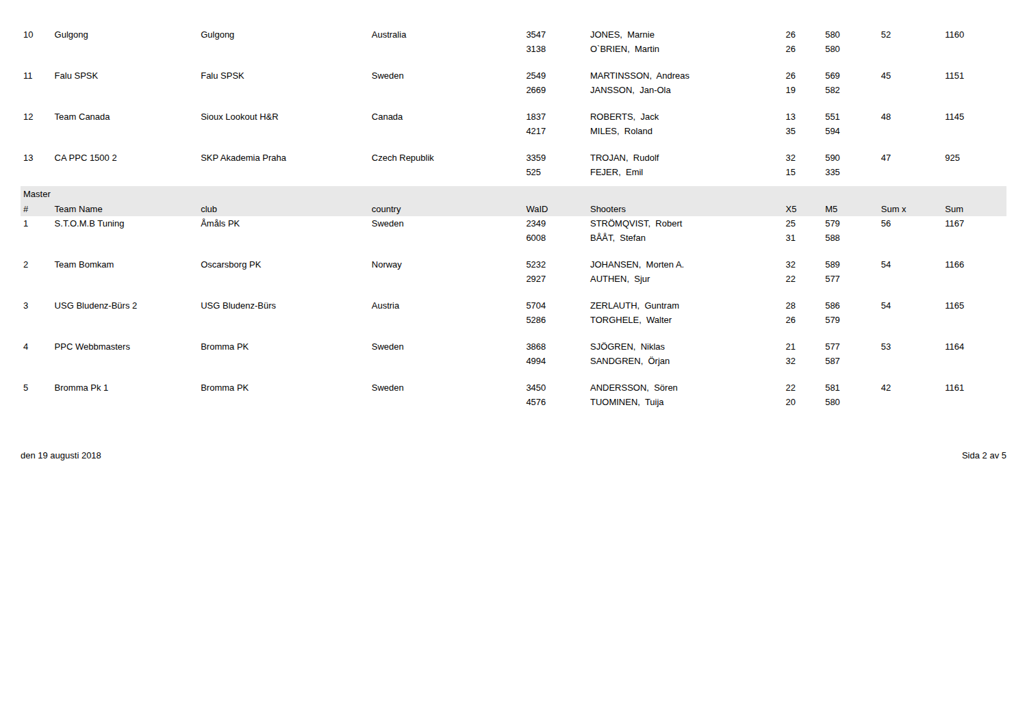| 10 | Gulgong | Gulgong | Australia | 3547 | JONES, Marnie | 26 | 580 | 52 | 1160 |
| | | | | 3138 | O`BRIEN, Martin | 26 | 580 | | |
| 11 | Falu SPSK | Falu SPSK | Sweden | 2549 | MARTINSSON, Andreas | 26 | 569 | 45 | 1151 |
| | | | | 2669 | JANSSON, Jan-Ola | 19 | 582 | | |
| 12 | Team Canada | Sioux Lookout H&R | Canada | 1837 | ROBERTS, Jack | 13 | 551 | 48 | 1145 |
| | | | | 4217 | MILES, Roland | 35 | 594 | | |
| 13 | CA PPC 1500 2 | SKP Akademia Praha | Czech Republik | 3359 | TROJAN, Rudolf | 32 | 590 | 47 | 925 |
| | | | | 525 | FEJER, Emil | 15 | 335 | | |
Master
| # | Team Name | club | country | WaID | Shooters | X5 | M5 | Sum x | Sum |
| 1 | S.T.O.M.B Tuning | Åmåls PK | Sweden | 2349 | STRÖMQVIST, Robert | 25 | 579 | 56 | 1167 |
| | | | | 6008 | BÅÅT, Stefan | 31 | 588 | | |
| 2 | Team Bomkam | Oscarsborg PK | Norway | 5232 | JOHANSEN, Morten A. | 32 | 589 | 54 | 1166 |
| | | | | 2927 | AUTHEN, Sjur | 22 | 577 | | |
| 3 | USG Bludenz-Bürs 2 | USG Bludenz-Bürs | Austria | 5704 | ZERLAUTH, Guntram | 28 | 586 | 54 | 1165 |
| | | | | 5286 | TORGHELE, Walter | 26 | 579 | | |
| 4 | PPC Webbmasters | Bromma PK | Sweden | 3868 | SJÖGREN, Niklas | 21 | 577 | 53 | 1164 |
| | | | | 4994 | SANDGREN, Örjan | 32 | 587 | | |
| 5 | Bromma Pk 1 | Bromma PK | Sweden | 3450 | ANDERSSON, Sören | 22 | 581 | 42 | 1161 |
| | | | | 4576 | TUOMINEN, Tuija | 20 | 580 | | |
den 19 augusti 2018 Sida 2 av 5